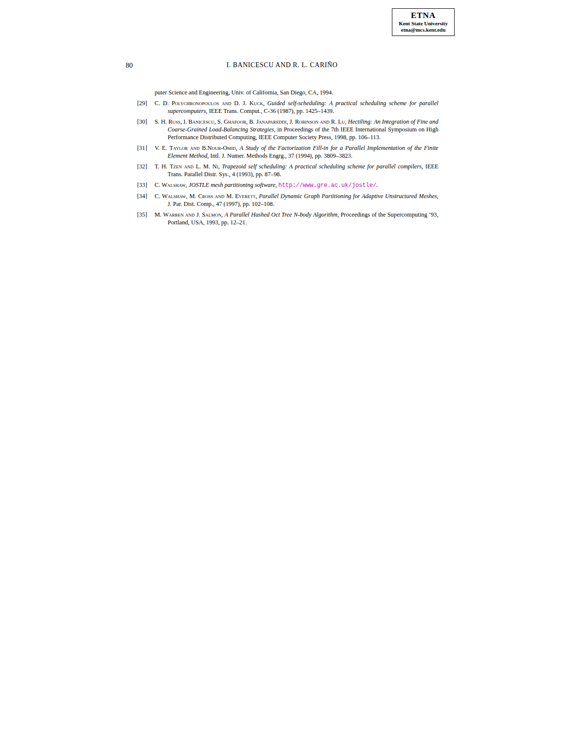ETNA
Kent State University
etna@mcs.kent.edu
80
I. BANICESCU AND R. L. CARIÑO
puter Science and Engineering, Univ. of California, San Diego, CA, 1994.
[29] C. D. Polychronopoulos and D. J. Kuck, Guided self-scheduling: A practical scheduling scheme for parallel supercomputers, IEEE Trans. Comput., C-36 (1987), pp. 1425–1439.
[30] S. H. Russ, I. Banicescu, S. Ghafoor, B. Janapareddi, J. Robinson and R. Lu, Hectiling: An Integration of Fine and Coarse-Grained Load-Balancing Strategies, in Proceedings of the 7th IEEE International Symposium on High Performance Distributed Computing, IEEE Computer Society Press, 1998, pp. 106–113.
[31] V. E. Taylor and B.Nour-Omid, A Study of the Factorization Fill-in for a Parallel Implementation of the Finite Element Method, Intl. J. Numer. Methods Engrg., 37 (1994), pp. 3809–3823.
[32] T. H. Tzen and L. M. Ni, Trapezoid self scheduling: A practical scheduling scheme for parallel compilers, IEEE Trans. Parallel Distr. Sys., 4 (1993), pp. 87–98.
[33] C. Walshaw, JOSTLE mesh partitioning software, http://www.gre.ac.uk/jostle/.
[34] C. Walshaw, M. Cross and M. Everett, Parallel Dynamic Graph Partitioning for Adaptive Unstructured Meshes, J. Par. Dist. Comp., 47 (1997), pp. 102–108.
[35] M. Warren and J. Salmon, A Parallel Hashed Oct Tree N-body Algorithm, Proceedings of the Supercomputing ’93, Portland, USA, 1993, pp. 12–21.